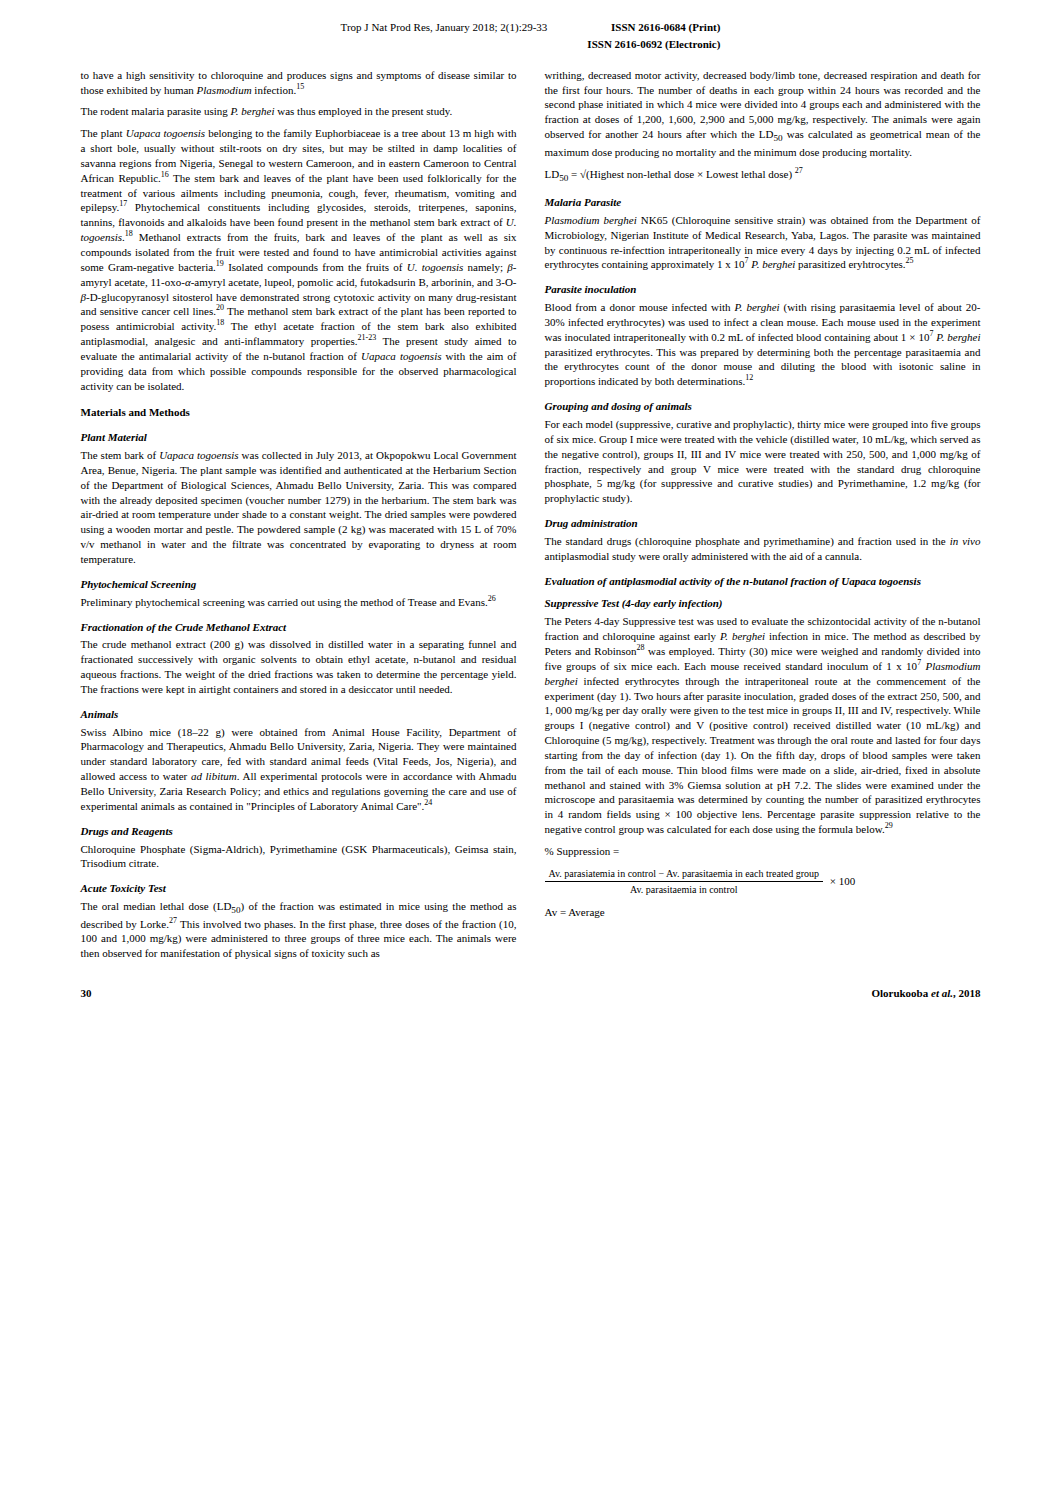Trop J Nat Prod Res, January 2018; 2(1):29-33
ISSN 2616-0684 (Print)
ISSN 2616-0692 (Electronic)
to have a high sensitivity to chloroquine and produces signs and symptoms of disease similar to those exhibited by human Plasmodium infection.15
The rodent malaria parasite using P. berghei was thus employed in the present study.
The plant Uapaca togoensis belonging to the family Euphorbiaceae is a tree about 13 m high with a short bole, usually without stilt-roots on dry sites, but may be stilted in damp localities of savanna regions from Nigeria, Senegal to western Cameroon, and in eastern Cameroon to Central African Republic.16 The stem bark and leaves of the plant have been used folklorically for the treatment of various ailments including pneumonia, cough, fever, rheumatism, vomiting and epilepsy.17 Phytochemical constituents including glycosides, steroids, triterpenes, saponins, tannins, flavonoids and alkaloids have been found present in the methanol stem bark extract of U. togoensis.18 Methanol extracts from the fruits, bark and leaves of the plant as well as six compounds isolated from the fruit were tested and found to have antimicrobial activities against some Gram-negative bacteria.19 Isolated compounds from the fruits of U. togoensis namely; β-amyryl acetate, 11-oxo-α-amyryl acetate, lupeol, pomolic acid, futokadsurin B, arborinin, and 3-O-β-D-glucopyranosyl sitosterol have demonstrated strong cytotoxic activity on many drug-resistant and sensitive cancer cell lines.20 The methanol stem bark extract of the plant has been reported to posess antimicrobial activity.18 The ethyl acetate fraction of the stem bark also exhibited antiplasmodial, analgesic and anti-inflammatory properties.21-23 The present study aimed to evaluate the antimalarial activity of the n-butanol fraction of Uapaca togoensis with the aim of providing data from which possible compounds responsible for the observed pharmacological activity can be isolated.
Materials and Methods
Plant Material
The stem bark of Uapaca togoensis was collected in July 2013, at Okpopokwu Local Government Area, Benue, Nigeria. The plant sample was identified and authenticated at the Herbarium Section of the Department of Biological Sciences, Ahmadu Bello University, Zaria. This was compared with the already deposited specimen (voucher number 1279) in the herbarium. The stem bark was air-dried at room temperature under shade to a constant weight. The dried samples were powdered using a wooden mortar and pestle. The powdered sample (2 kg) was macerated with 15 L of 70% v/v methanol in water and the filtrate was concentrated by evaporating to dryness at room temperature.
Phytochemical Screening
Preliminary phytochemical screening was carried out using the method of Trease and Evans.26
Fractionation of the Crude Methanol Extract
The crude methanol extract (200 g) was dissolved in distilled water in a separating funnel and fractionated successively with organic solvents to obtain ethyl acetate, n-butanol and residual aqueous fractions. The weight of the dried fractions was taken to determine the percentage yield. The fractions were kept in airtight containers and stored in a desiccator until needed.
Animals
Swiss Albino mice (18–22 g) were obtained from Animal House Facility, Department of Pharmacology and Therapeutics, Ahmadu Bello University, Zaria, Nigeria. They were maintained under standard laboratory care, fed with standard animal feeds (Vital Feeds, Jos, Nigeria), and allowed access to water ad libitum. All experimental protocols were in accordance with Ahmadu Bello University, Zaria Research Policy; and ethics and regulations governing the care and use of experimental animals as contained in "Principles of Laboratory Animal Care".24
Drugs and Reagents
Chloroquine Phosphate (Sigma-Aldrich), Pyrimethamine (GSK Pharmaceuticals), Geimsa stain, Trisodium citrate.
Acute Toxicity Test
The oral median lethal dose (LD50) of the fraction was estimated in mice using the method as described by Lorke.27 This involved two phases. In the first phase, three doses of the fraction (10, 100 and 1,000 mg/kg) were administered to three groups of three mice each. The animals were then observed for manifestation of physical signs of toxicity such as
writhing, decreased motor activity, decreased body/limb tone, decreased respiration and death for the first four hours. The number of deaths in each group within 24 hours was recorded and the second phase initiated in which 4 mice were divided into 4 groups each and administered with the fraction at doses of 1,200, 1,600, 2,900 and 5,000 mg/kg, respectively. The animals were again observed for another 24 hours after which the LD50 was calculated as geometrical mean of the maximum dose producing no mortality and the minimum dose producing mortality.
LD50 = √(Highest non-lethal dose × Lowest lethal dose) 27
Malaria Parasite
Plasmodium berghei NK65 (Chloroquine sensitive strain) was obtained from the Department of Microbiology, Nigerian Institute of Medical Research, Yaba, Lagos. The parasite was maintained by continuous re-infecttion intraperitoneally in mice every 4 days by injecting 0.2 mL of infected erythrocytes containing approximately 1 x 107 P. berghei parasitized eryhtrocytes.25
Parasite inoculation
Blood from a donor mouse infected with P. berghei (with rising parasitaemia level of about 20-30% infected erythrocytes) was used to infect a clean mouse. Each mouse used in the experiment was inoculated intraperitoneally with 0.2 mL of infected blood containing about 1 × 107 P. berghei parasitized erythrocytes. This was prepared by determining both the percentage parasitaemia and the erythrocytes count of the donor mouse and diluting the blood with isotonic saline in proportions indicated by both determinations.12
Grouping and dosing of animals
For each model (suppressive, curative and prophylactic), thirty mice were grouped into five groups of six mice. Group I mice were treated with the vehicle (distilled water, 10 mL/kg, which served as the negative control), groups II, III and IV mice were treated with 250, 500, and 1,000 mg/kg of fraction, respectively and group V mice were treated with the standard drug chloroquine phosphate, 5 mg/kg (for suppressive and curative studies) and Pyrimethamine, 1.2 mg/kg (for prophylactic study).
Drug administration
The standard drugs (chloroquine phosphate and pyrimethamine) and fraction used in the in vivo antiplasmodial study were orally administered with the aid of a cannula.
Evaluation of antiplasmodial activity of the n-butanol fraction of Uapaca togoensis
Suppressive Test (4-day early infection)
The Peters 4-day Suppressive test was used to evaluate the schizontocidal activity of the n-butanol fraction and chloroquine against early P. berghei infection in mice. The method as described by Peters and Robinson28 was employed. Thirty (30) mice were weighed and randomly divided into five groups of six mice each. Each mouse received standard inoculum of 1 x 107 Plasmodium berghei infected erythrocytes through the intraperitoneal route at the commencement of the experiment (day 1). Two hours after parasite inoculation, graded doses of the extract 250, 500, and 1, 000 mg/kg per day orally were given to the test mice in groups II, III and IV, respectively. While groups I (negative control) and V (positive control) received distilled water (10 mL/kg) and Chloroquine (5 mg/kg), respectively. Treatment was through the oral route and lasted for four days starting from the day of infection (day 1). On the fifth day, drops of blood samples were taken from the tail of each mouse. Thin blood films were made on a slide, air-dried, fixed in absolute methanol and stained with 3% Giemsa solution at pH 7.2. The slides were examined under the microscope and parasitaemia was determined by counting the number of parasitized erythrocytes in 4 random fields using × 100 objective lens. Percentage parasite suppression relative to the negative control group was calculated for each dose using the formula below.29
% Suppression =
Av. parasiatemia in control − Av. parasitaemia in each treated group Av. parasitaemia in control × 100
Av = Average
30 Olorukooba et al., 2018